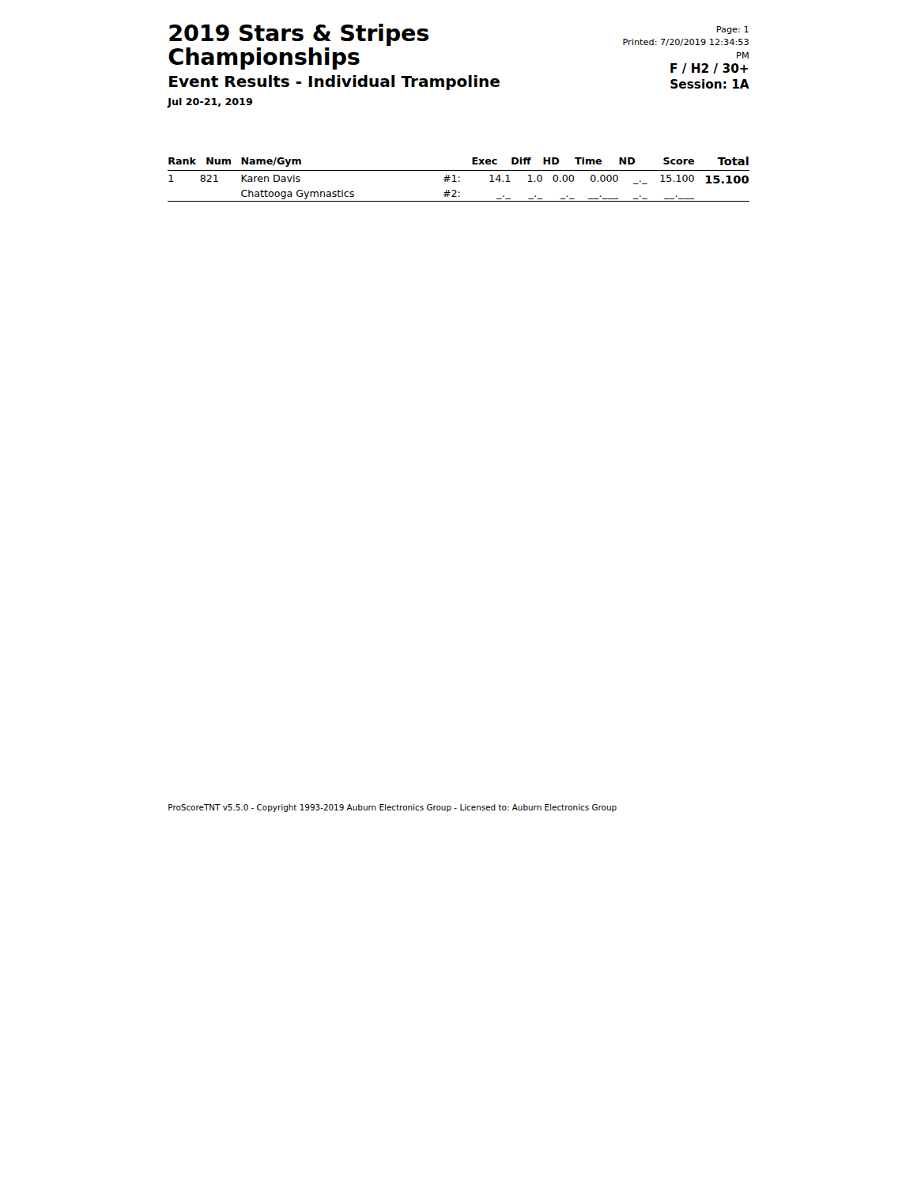2019 Stars & Stripes Championships
Event Results - Individual Trampoline
Jul 20-21, 2019
Page: 1
Printed: 7/20/2019 12:34:53 PM
F / H2 / 30+
Session: 1A
| Rank | Num | Name/Gym | | Exec | Diff | HD | Time | ND | Score | Total |
| --- | --- | --- | --- | --- | --- | --- | --- | --- | --- | --- |
| 1 | 821 | Karen Davis | #1: | 14.1 | 1.0 | 0.00 | 0.000 | _._ | 15.100 | 15.100 |
| | | Chattooga Gymnastics | #2: | _._ | _._ | _._ | __.___ | _._ | __.___ | |
ProScoreTNT v5.5.0 - Copyright 1993-2019 Auburn Electronics Group - Licensed to: Auburn Electronics Group